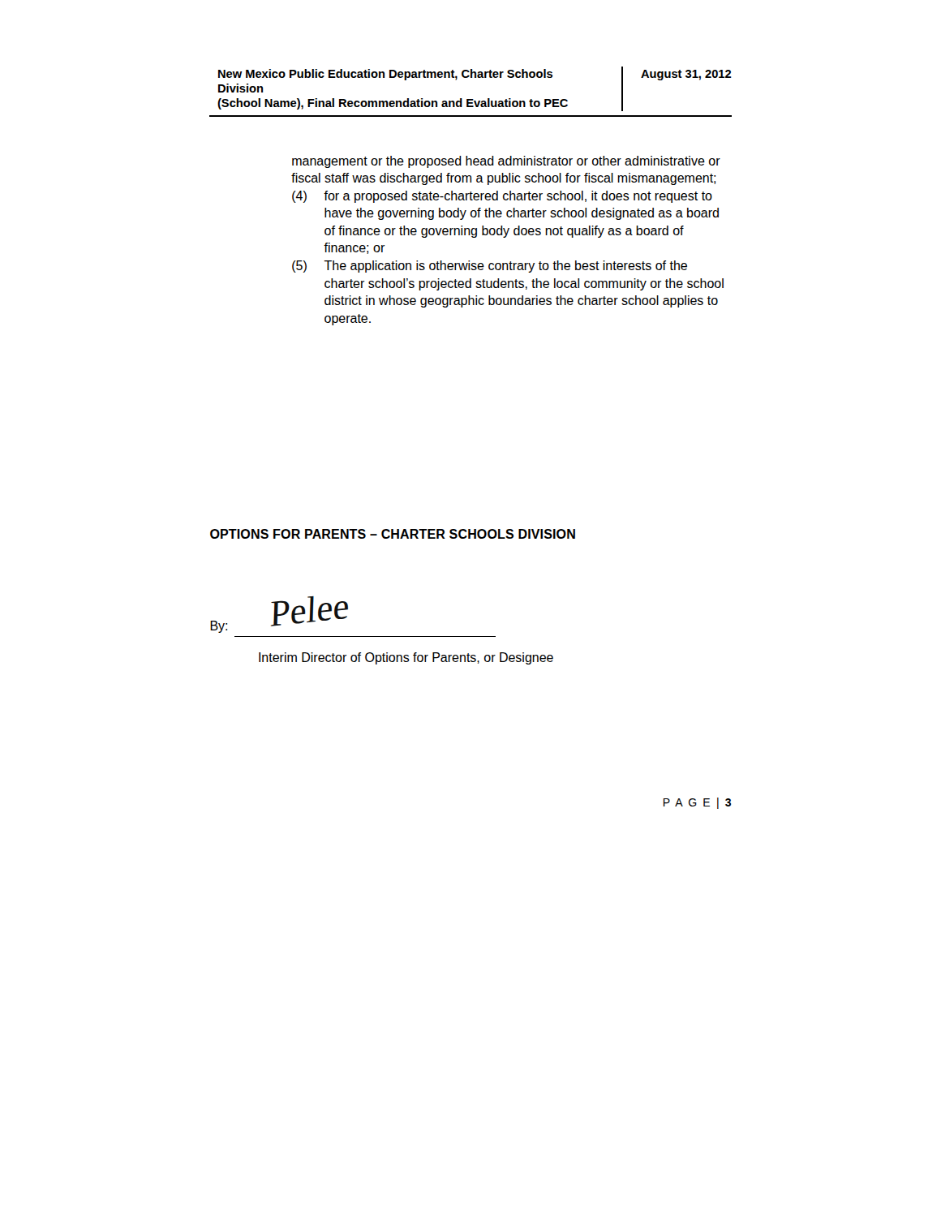New Mexico Public Education Department, Charter Schools Division
(School Name), Final Recommendation and Evaluation to PEC
August 31, 2012
management or the proposed head administrator or other administrative or fiscal staff was discharged from a public school for fiscal mismanagement;
(4) for a proposed state-chartered charter school, it does not request to have the governing body of the charter school designated as a board of finance or the governing body does not qualify as a board of finance; or
(5) The application is otherwise contrary to the best interests of the charter school’s projected students, the local community or the school district in whose geographic boundaries the charter school applies to operate.
OPTIONS FOR PARENTS – CHARTER SCHOOLS DIVISION
By:
Pelee
Interim Director of Options for Parents, or Designee
P A G E | 3